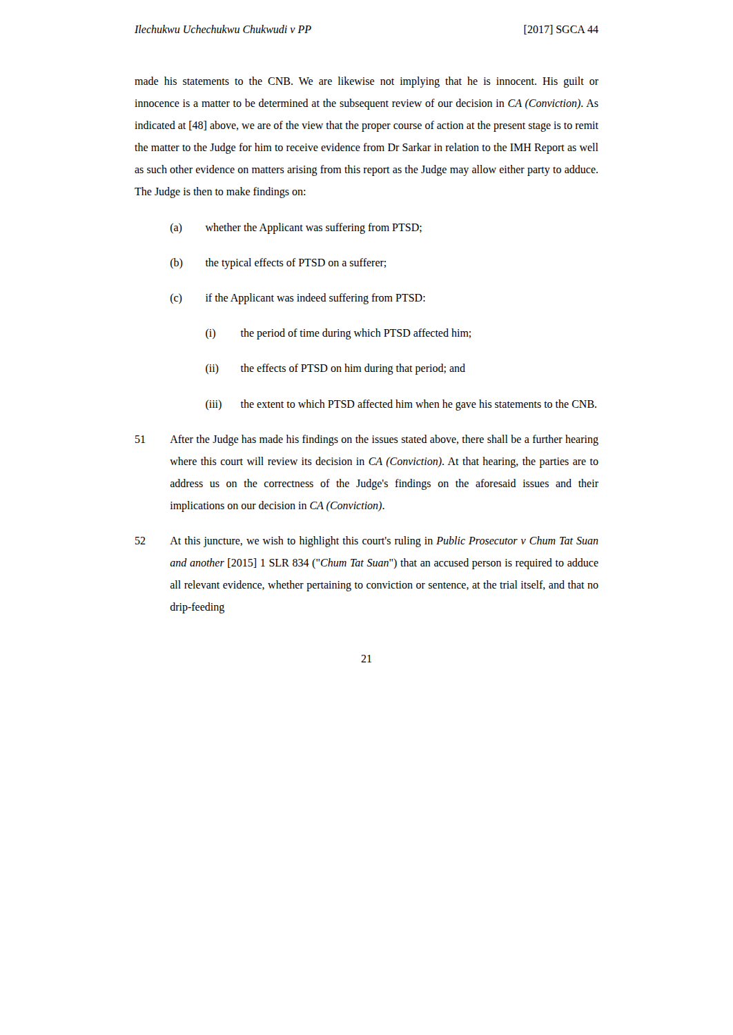Ilechukwu Uchechukwu Chukwudi v PP [2017] SGCA 44
made his statements to the CNB. We are likewise not implying that he is innocent. His guilt or innocence is a matter to be determined at the subsequent review of our decision in CA (Conviction). As indicated at [48] above, we are of the view that the proper course of action at the present stage is to remit the matter to the Judge for him to receive evidence from Dr Sarkar in relation to the IMH Report as well as such other evidence on matters arising from this report as the Judge may allow either party to adduce. The Judge is then to make findings on:
(a) whether the Applicant was suffering from PTSD;
(b) the typical effects of PTSD on a sufferer;
(c) if the Applicant was indeed suffering from PTSD:
(i) the period of time during which PTSD affected him;
(ii) the effects of PTSD on him during that period; and
(iii) the extent to which PTSD affected him when he gave his statements to the CNB.
51 After the Judge has made his findings on the issues stated above, there shall be a further hearing where this court will review its decision in CA (Conviction). At that hearing, the parties are to address us on the correctness of the Judge's findings on the aforesaid issues and their implications on our decision in CA (Conviction).
52 At this juncture, we wish to highlight this court's ruling in Public Prosecutor v Chum Tat Suan and another [2015] 1 SLR 834 ("Chum Tat Suan") that an accused person is required to adduce all relevant evidence, whether pertaining to conviction or sentence, at the trial itself, and that no drip-feeding
21